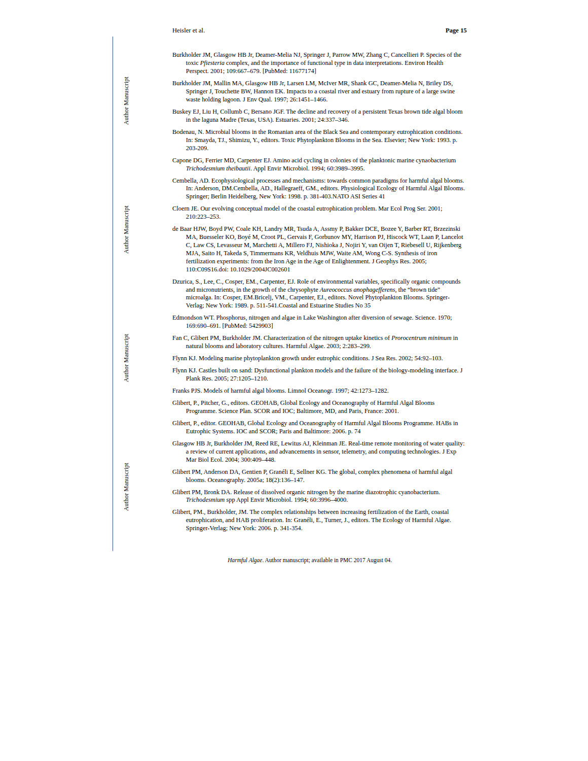Author Manuscript
Author Manuscript
Author Manuscript
Author Manuscript
Heisler et al.
Page 15
Burkholder JM, Glasgow HB Jr, Deamer-Melia NJ, Springer J, Parrow MW, Zhang C, Cancellieri P. Species of the toxic Pfiesteria complex, and the importance of functional type in data interpretations. Environ Health Perspect. 2001; 109:667–679. [PubMed: 11677174]
Burkholder JM, Mallin MA, Glasgow HB Jr, Larsen LM, McIver MR, Shank GC, Deamer-Melia N, Briley DS, Springer J, Touchette BW, Hannon EK. Impacts to a coastal river and estuary from rupture of a large swine waste holding lagoon. J Env Qual. 1997; 26:1451–1466.
Buskey EJ, Liu H, Collumb C, Bersano JGF. The decline and recovery of a persistent Texas brown tide algal bloom in the laguna Madre (Texas, USA). Estuaries. 2001; 24:337–346.
Bodenau, N. Microbial blooms in the Romanian area of the Black Sea and contemporary eutrophication conditions. In: Smayda, TJ., Shimizu, Y., editors. Toxic Phytoplankton Blooms in the Sea. Elsevier; New York: 1993. p. 203-209.
Capone DG, Ferrier MD, Carpenter EJ. Amino acid cycling in colonies of the planktonic marine cynaobacterium Trichodesmium theibautii. Appl Envir Microbiol. 1994; 60:3989–3995.
Cembella, AD. Ecophysiological processes and mechanisms: towards common paradigms for harmful algal blooms. In: Anderson, DM.Cembella, AD., Hallegraeff, GM., editors. Physiological Ecology of Harmful Algal Blooms. Springer; Berlin Heidelberg, New York: 1998. p. 381-403.NATO ASI Series 41
Cloern JE. Our evolving conceptual model of the coastal eutrophication problem. Mar Ecol Prog Ser. 2001; 210:223–253.
de Baar HJW, Boyd PW, Coale KH, Landry MR, Tsuda A, Assmy P, Bakker DCE, Bozee Y, Barber RT, Brzezinski MA, Buesseler KO, Boyé M, Croot PL, Gervais F, Gorbunov MY, Harrison PJ, Hiscock WT, Laan P, Lancelot C, Law CS, Levasseur M, Marchetti A, Millero FJ, Nishioka J, Nojiri Y, van Oijen T, Riebesell U, Rijkenberg MJA, Saito H, Takeda S, Timmermans KR, Veldhuis MJW, Waite AM, Wong C-S. Synthesis of iron fertilization experiments: from the Iron Age in the Age of Enlightenment. J Geophys Res. 2005; 110:C09S16.doi: 10.1029/2004JC002601
Dzurica, S., Lee, C., Cosper, EM., Carpenter, EJ. Role of environmental variables, specifically organic compounds and micronutrients, in the growth of the chrysophyte Aureococcus anophagefferens, the “brown tide” microalga. In: Cosper, EM.Bricelj, VM., Carpenter, EJ., editors. Novel Phytoplankton Blooms. Springer-Verlag; New York: 1989. p. 511-541.Coastal and Estuarine Studies No 35
Edmondson WT. Phosphorus, nitrogen and algae in Lake Washington after diversion of sewage. Science. 1970; 169:690–691. [PubMed: 5429903]
Fan C, Glibert PM, Burkholder JM. Characterization of the nitrogen uptake kinetics of Prorocentrum minimum in natural blooms and laboratory cultures. Harmful Algae. 2003; 2:283–299.
Flynn KJ. Modeling marine phytoplankton growth under eutrophic conditions. J Sea Res. 2002; 54:92–103.
Flynn KJ. Castles built on sand: Dysfunctional plankton models and the failure of the biology-modeling interface. J Plank Res. 2005; 27:1205–1210.
Franks PJS. Models of harmful algal blooms. Limnol Oceanogr. 1997; 42:1273–1282.
Glibert, P., Pitcher, G., editors. GEOHAB, Global Ecology and Oceanography of Harmful Algal Blooms Programme. Science Plan. SCOR and IOC; Baltimore, MD, and Paris, France: 2001.
Glibert, P., editor. GEOHAB, Global Ecology and Oceanography of Harmful Algal Blooms Programme. HABs in Eutrophic Systems. IOC and SCOR; Paris and Baltimore: 2006. p. 74
Glasgow HB Jr, Burkholder JM, Reed RE, Lewitus AJ, Kleinman JE. Real-time remote monitoring of water quality: a review of current applications, and advancements in sensor, telemetry, and computing technologies. J Exp Mar Biol Ecol. 2004; 300:409–448.
Glibert PM, Anderson DA, Gentien P, Granéli E, Sellner KG. The global, complex phenomena of harmful algal blooms. Oceanography. 2005a; 18(2):136–147.
Glibert PM, Bronk DA. Release of dissolved organic nitrogen by the marine diazotrophic cyanobacterium. Trichodesmium spp Appl Envir Microbiol. 1994; 60:3996–4000.
Glibert, PM., Burkholder, JM. The complex relationships between increasing fertilization of the Earth, coastal eutrophication, and HAB proliferation. In: Granéli, E., Turner, J., editors. The Ecology of Harmful Algae. Springer-Verlag; New York: 2006. p. 341-354.
Harmful Algae. Author manuscript; available in PMC 2017 August 04.